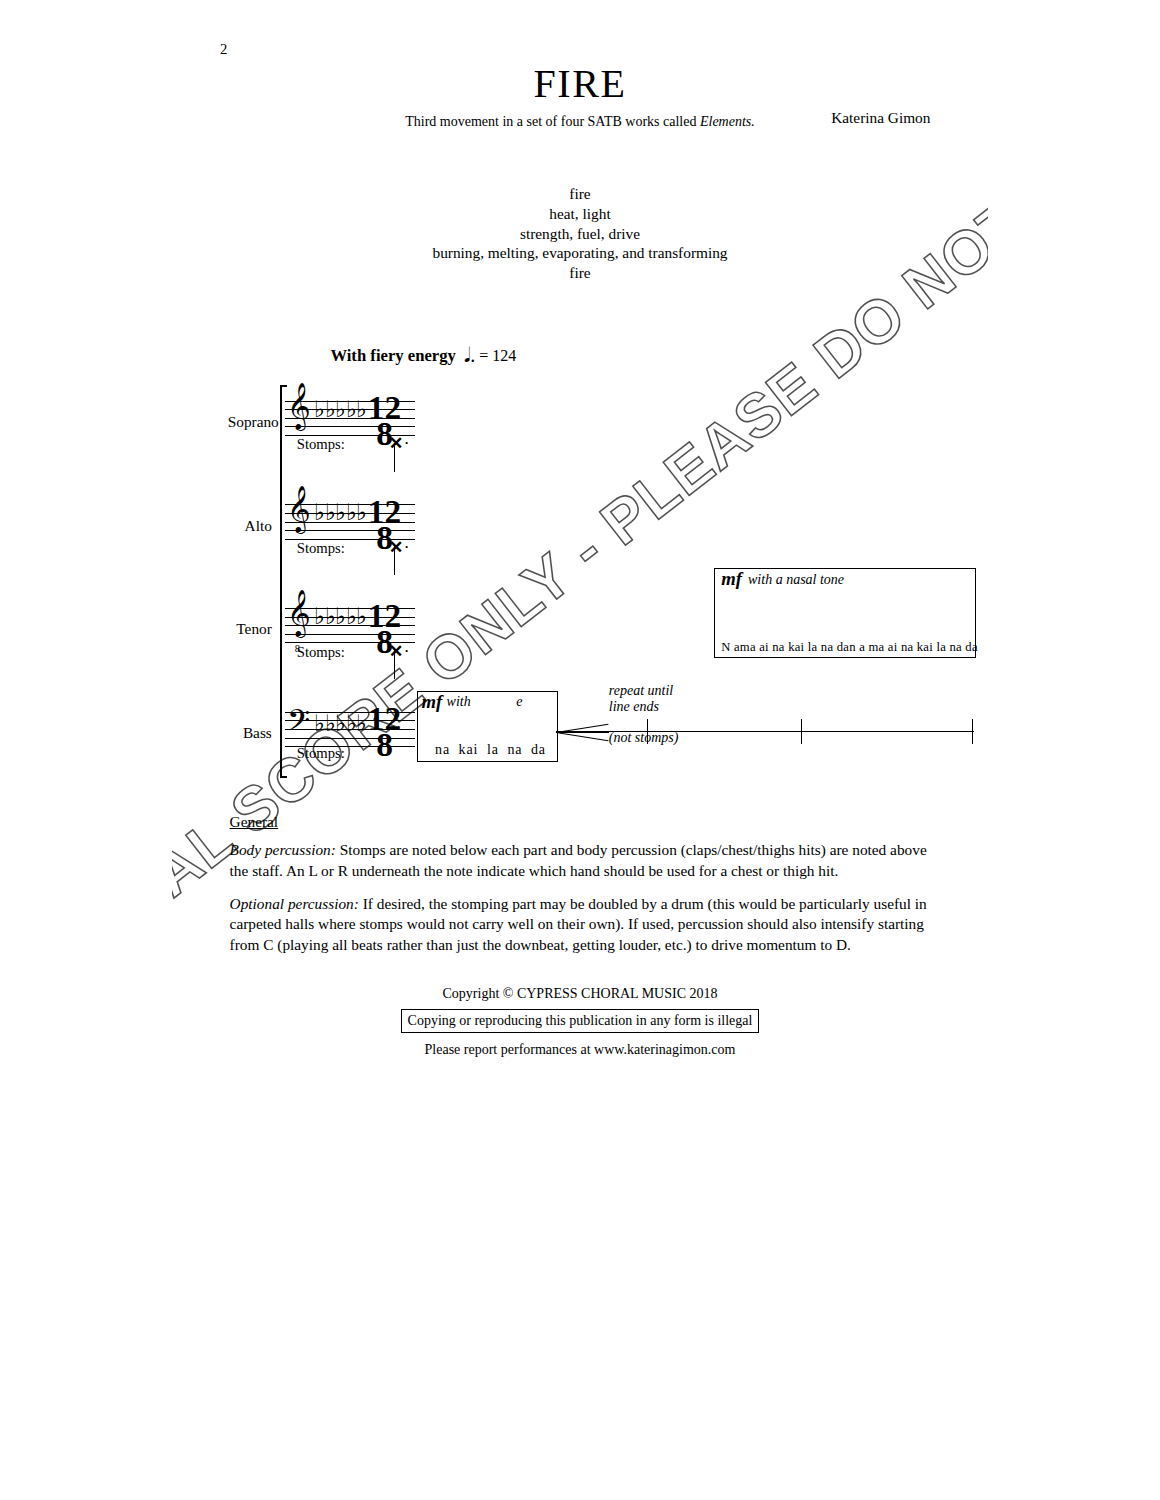2
FIRE
Third movement in a set of four SATB works called Elements.
Katerina Gimon
fire
heat, light
strength, fuel, drive
burning, melting, evaporating, and transforming
fire
With fiery energy 𝅘𝅥. = 124
Soprano
𝄞
♭♭♭♭♭
128
Stomps: ✕·
Alto
𝄞
♭♭♭♭♭
128
Stomps: ✕·
Tenor
𝄞
8
♭♭♭♭♭
128
Stomps: ✕·
Bass
𝄢
♭♭♭♭♭
128
Stomps:
mf with e na kai la na da
repeat until
line ends (not stomps)
mf with a nasal tone N ama ai na kai la na da n a ma ai na kai la na da
General
Body percussion: Stomps are noted below each part and body percussion (claps/chest/thighs hits) are noted above the staff. An L or R underneath the note indicate which hand should be used for a chest or thigh hit.
Optional percussion: If desired, the stomping part may be doubled by a drum (this would be particularly useful in carpeted halls where stomps would not carry well on their own). If used, percussion should also intensify starting from C (playing all beats rather than just the downbeat, getting louder, etc.) to drive momentum to D.
Copyright © CYPRESS CHORAL MUSIC 2018
Copying or reproducing this publication in any form is illegal
Please report performances at www.katerinagimon.com
PERUSAL SCORE ONLY - PLEASE DO NOT COPY